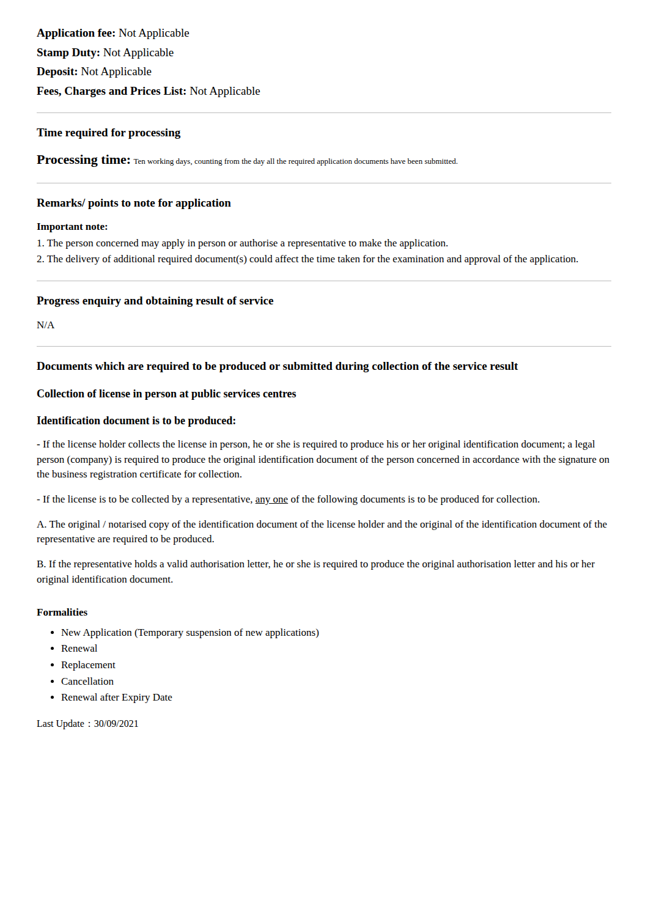Application fee: Not Applicable
Stamp Duty: Not Applicable
Deposit: Not Applicable
Fees, Charges and Prices List: Not Applicable
Time required for processing
Processing time: Ten working days, counting from the day all the required application documents have been submitted.
Remarks/ points to note for application
Important note:
1. The person concerned may apply in person or authorise a representative to make the application.
2. The delivery of additional required document(s) could affect the time taken for the examination and approval of the application.
Progress enquiry and obtaining result of service
N/A
Documents which are required to be produced or submitted during collection of the service result
Collection of license in person at public services centres
Identification document is to be produced:
- If the license holder collects the license in person, he or she is required to produce his or her original identification document; a legal person (company) is required to produce the original identification document of the person concerned in accordance with the signature on the business registration certificate for collection.
- If the license is to be collected by a representative, any one of the following documents is to be produced for collection.
A. The original / notarised copy of the identification document of the license holder and the original of the identification document of the representative are required to be produced.
B. If the representative holds a valid authorisation letter, he or she is required to produce the original authorisation letter and his or her original identification document.
Formalities
New Application (Temporary suspension of new applications)
Renewal
Replacement
Cancellation
Renewal after Expiry Date
Last Update：30/09/2021